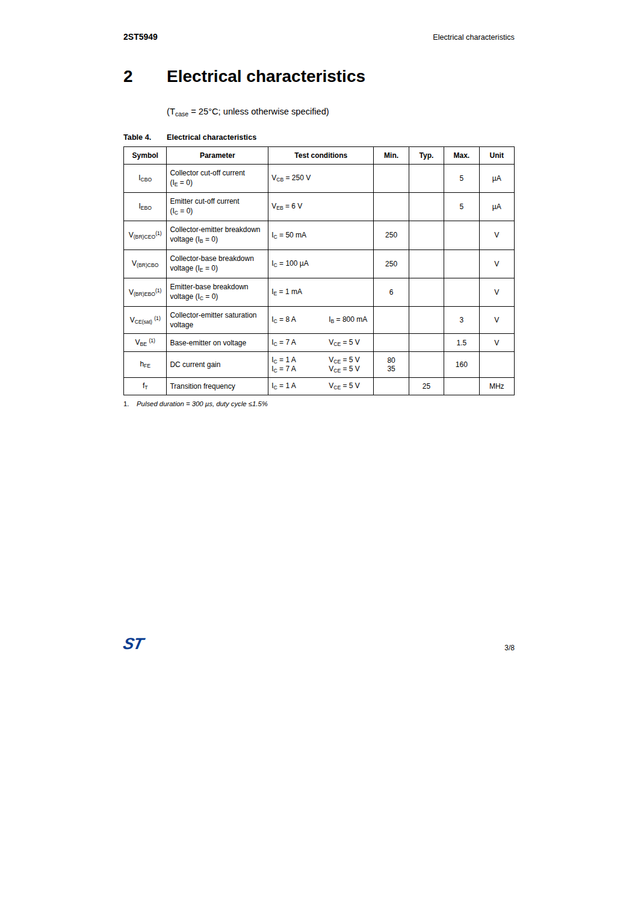2ST5949
Electrical characteristics
2 Electrical characteristics
(Tcase = 25°C; unless otherwise specified)
Table 4. Electrical characteristics
| Symbol | Parameter | Test conditions | Min. | Typ. | Max. | Unit |
| --- | --- | --- | --- | --- | --- | --- |
| I CBO | Collector cut-off current (I E = 0) | V CB = 250 V | | | 5 | µA |
| I EBO | Emitter cut-off current (I C = 0) | V EB = 6 V | | | 5 | µA |
| V (BR)CEO (1) | Collector-emitter breakdown voltage (I B = 0) | I C = 50 mA | 250 | | | V |
| V (BR)CBO | Collector-base breakdown voltage (I E = 0) | I C = 100 µA | 250 | | | V |
| V (BR)EBO (1) | Emitter-base breakdown voltage (I C = 0) | I E = 1 mA | 6 | | | V |
| V CE(sat) (1) | Collector-emitter saturation voltage | I C = 8 A I B = 800 mA | | | 3 | V |
| V BE (1) | Base-emitter on voltage | I C = 7 A V CE = 5 V | | | 1.5 | V |
| h FE | DC current gain | I C = 1 A V CE = 5 V I C = 7 A V CE = 5 V | 80 35 | | 160 | |
| f T | Transition frequency | I C = 1 A V CE = 5 V | | 25 | | MHz |
1. Pulsed duration = 300 µs, duty cycle ≤1.5%
ST
3/8